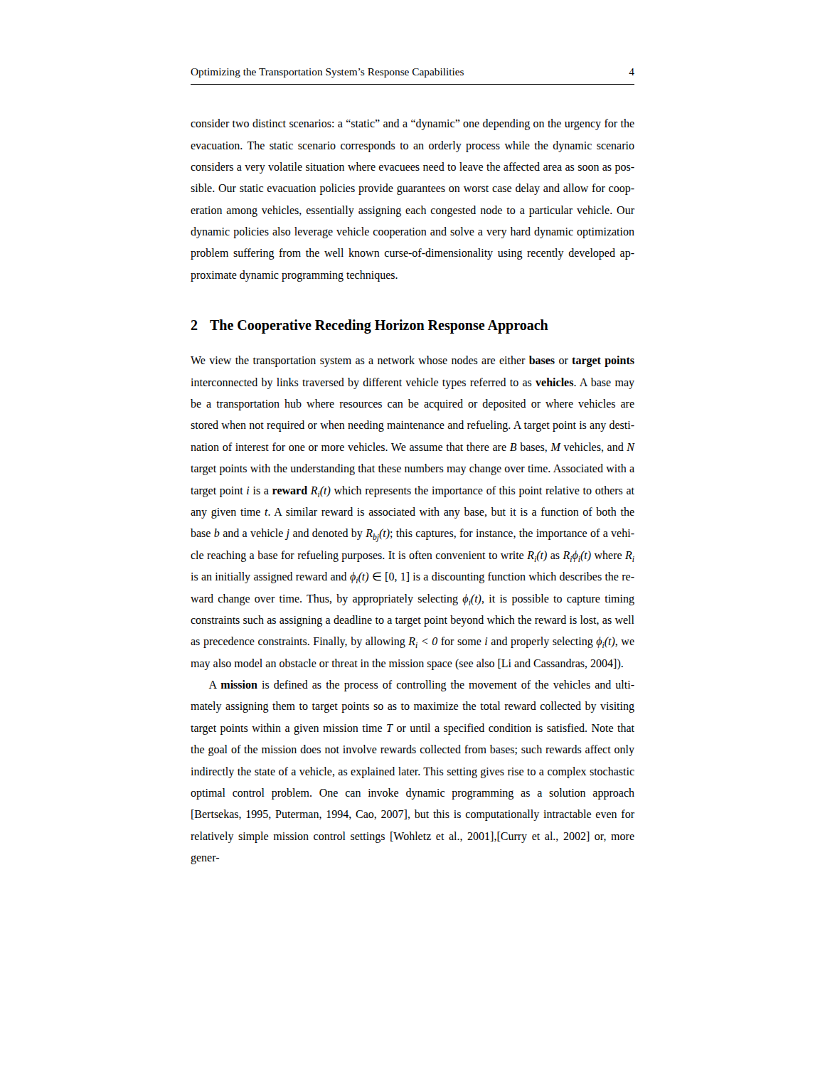Optimizing the Transportation System’s Response Capabilities 4
consider two distinct scenarios: a “static” and a “dynamic” one depending on the urgency for the evacuation. The static scenario corresponds to an orderly process while the dynamic scenario considers a very volatile situation where evacuees need to leave the affected area as soon as possible. Our static evacuation policies provide guarantees on worst case delay and allow for cooperation among vehicles, essentially assigning each congested node to a particular vehicle. Our dynamic policies also leverage vehicle cooperation and solve a very hard dynamic optimization problem suffering from the well known curse-of-dimensionality using recently developed approximate dynamic programming techniques.
2 The Cooperative Receding Horizon Response Approach
We view the transportation system as a network whose nodes are either bases or target points interconnected by links traversed by different vehicle types referred to as vehicles. A base may be a transportation hub where resources can be acquired or deposited or where vehicles are stored when not required or when needing maintenance and refueling. A target point is any destination of interest for one or more vehicles. We assume that there are B bases, M vehicles, and N target points with the understanding that these numbers may change over time. Associated with a target point i is a reward Ri(t) which represents the importance of this point relative to others at any given time t. A similar reward is associated with any base, but it is a function of both the base b and a vehicle j and denoted by Rbj(t); this captures, for instance, the importance of a vehicle reaching a base for refueling purposes. It is often convenient to write Ri(t) as Riϕi(t) where Ri is an initially assigned reward and ϕi(t) ∈ [0, 1] is a discounting function which describes the reward change over time. Thus, by appropriately selecting ϕi(t), it is possible to capture timing constraints such as assigning a deadline to a target point beyond which the reward is lost, as well as precedence constraints. Finally, by allowing Ri < 0 for some i and properly selecting ϕi(t), we may also model an obstacle or threat in the mission space (see also [Li and Cassandras, 2004]).
A mission is defined as the process of controlling the movement of the vehicles and ultimately assigning them to target points so as to maximize the total reward collected by visiting target points within a given mission time T or until a specified condition is satisfied. Note that the goal of the mission does not involve rewards collected from bases; such rewards affect only indirectly the state of a vehicle, as explained later. This setting gives rise to a complex stochastic optimal control problem. One can invoke dynamic programming as a solution approach [Bertsekas, 1995, Puterman, 1994, Cao, 2007], but this is computationally intractable even for relatively simple mission control settings [Wohletz et al., 2001],[Curry et al., 2002] or, more gener-